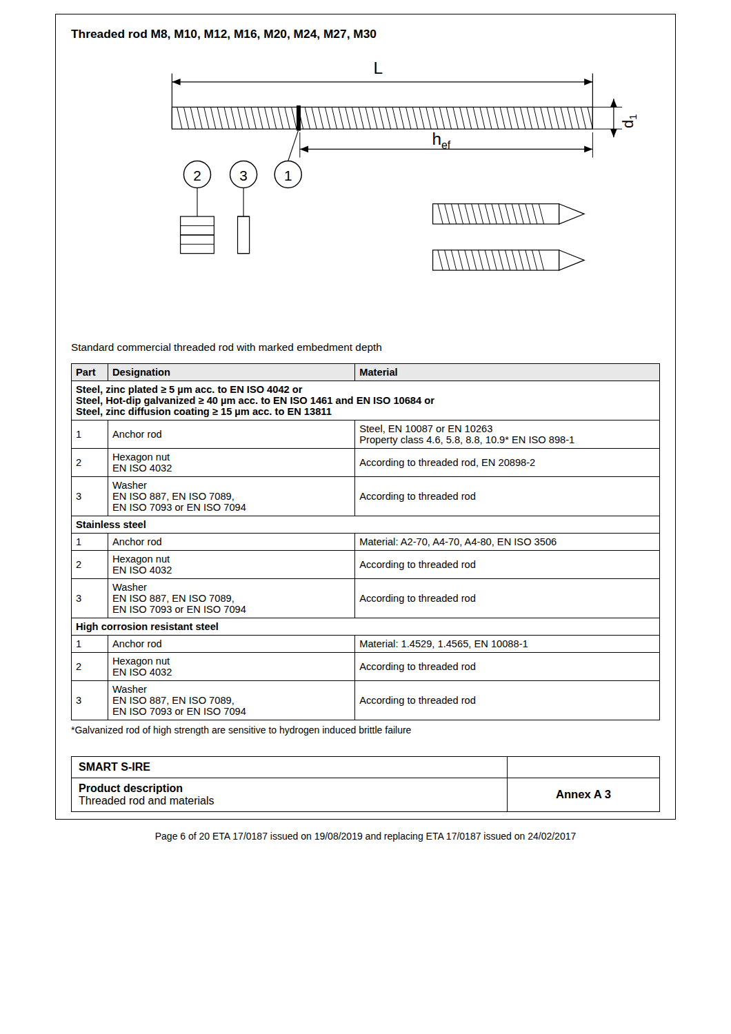Threaded rod M8, M10, M12, M16, M20, M24, M27, M30
L d1 hef 2 3 1
Standard commercial threaded rod with marked embedment depth
| Part | Designation | Material |
| --- | --- | --- |
| Steel, zinc plated ≥ 5 µm acc. to EN ISO 4042 or Steel, Hot-dip galvanized ≥ 40 µm acc. to EN ISO 1461 and EN ISO 10684 or Steel, zinc diffusion coating ≥ 15 µm acc. to EN 13811 |
| 1 | Anchor rod | Steel, EN 10087 or EN 10263 Property class 4.6, 5.8, 8.8, 10.9* EN ISO 898-1 |
| 2 | Hexagon nut EN ISO 4032 | According to threaded rod, EN 20898-2 |
| 3 | Washer EN ISO 887, EN ISO 7089, EN ISO 7093 or EN ISO 7094 | According to threaded rod |
| Stainless steel |
| 1 | Anchor rod | Material: A2-70, A4-70, A4-80, EN ISO 3506 |
| 2 | Hexagon nut EN ISO 4032 | According to threaded rod |
| 3 | Washer EN ISO 887, EN ISO 7089, EN ISO 7093 or EN ISO 7094 | According to threaded rod |
| High corrosion resistant steel |
| 1 | Anchor rod | Material: 1.4529, 1.4565, EN 10088-1 |
| 2 | Hexagon nut EN ISO 4032 | According to threaded rod |
| 3 | Washer EN ISO 887, EN ISO 7089, EN ISO 7093 or EN ISO 7094 | According to threaded rod |
*Galvanized rod of high strength are sensitive to hydrogen induced brittle failure
SMART S-IRE
Product description
Threaded rod and materials
Annex A 3
Page 6 of 20 ETA 17/0187 issued on 19/08/2019 and replacing ETA 17/0187 issued on 24/02/2017